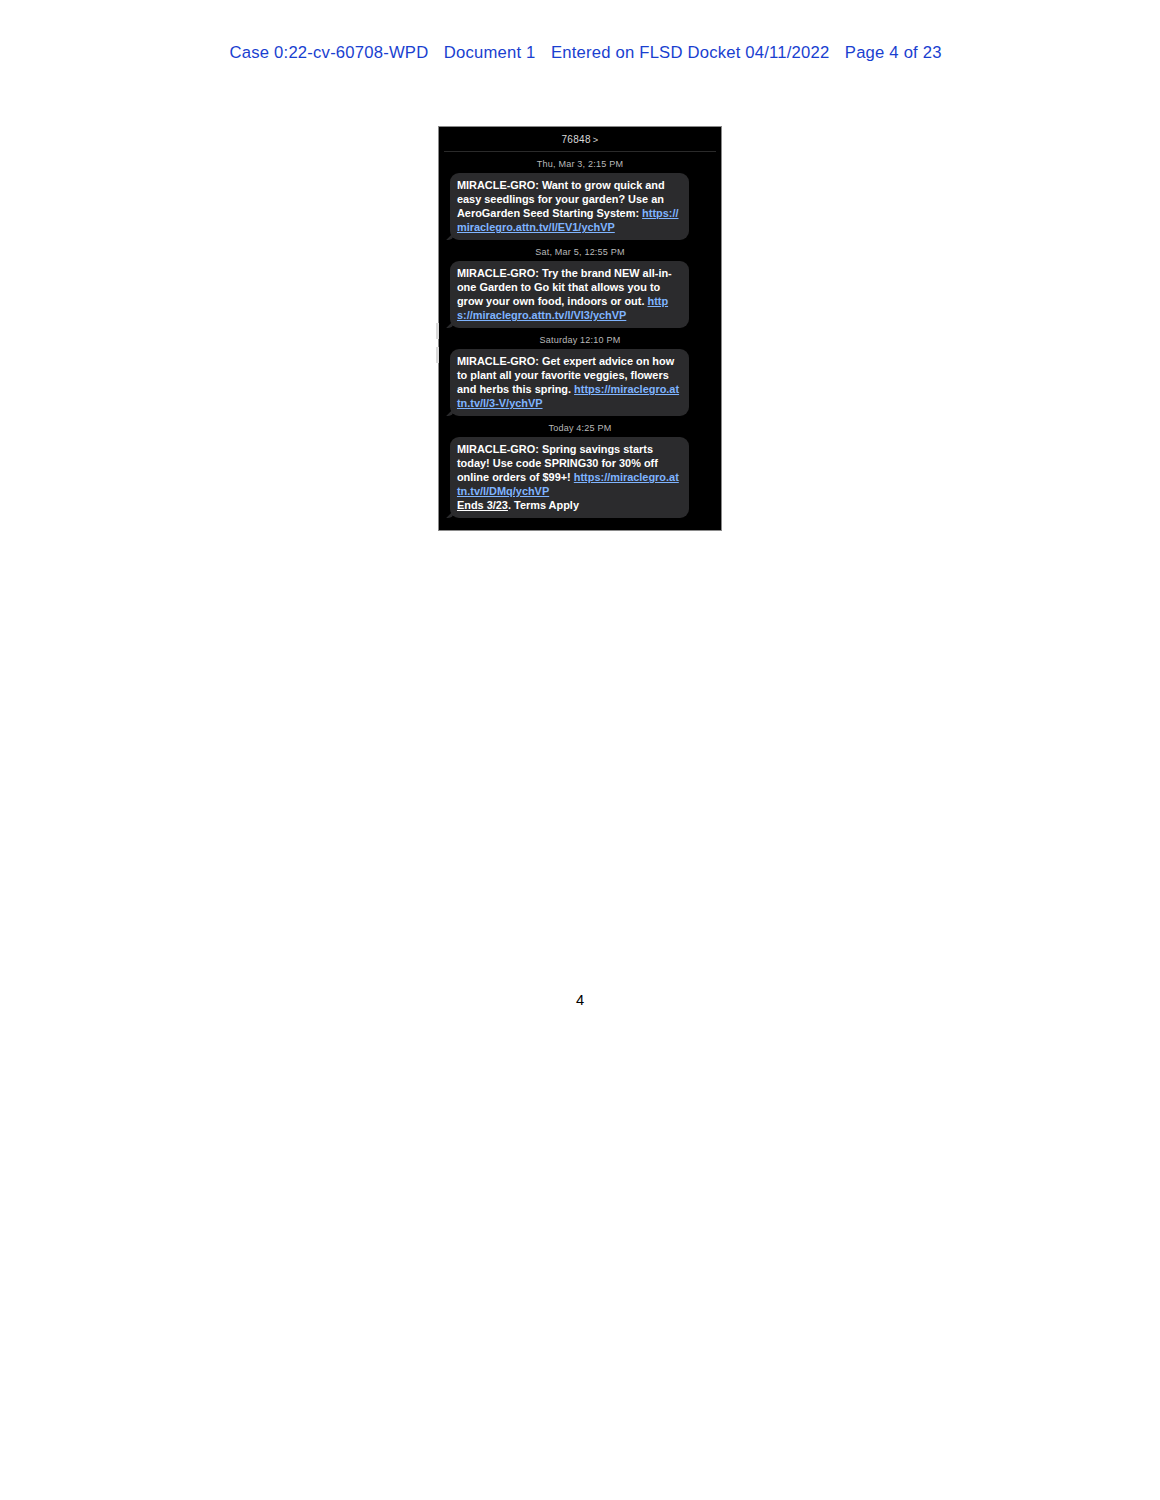Case 0:22-cv-60708-WPD Document 1 Entered on FLSD Docket 04/11/2022 Page 4 of 23
76848>
Thu, Mar 3, 2:15 PM
MIRACLE-GRO: Want to grow quick and easy seedlings for your garden? Use an AeroGarden Seed Starting System: https://miraclegro.attn.tv/l/EV1/ychVP
Sat, Mar 5, 12:55 PM
MIRACLE-GRO: Try the brand NEW all-in-one Garden to Go kit that allows you to grow your own food, indoors or out. https://miraclegro.attn.tv/l/Vl3/ychVP
Saturday 12:10 PM
MIRACLE-GRO: Get expert advice on how to plant all your favorite veggies, flowers and herbs this spring. https://miraclegro.attn.tv/l/3-V/ychVP
Today 4:25 PM
MIRACLE-GRO: Spring savings starts today! Use code SPRING30 for 30% off online orders of $99+! https://miraclegro.attn.tv/l/DMq/ychVP
Ends 3/23. Terms Apply
4